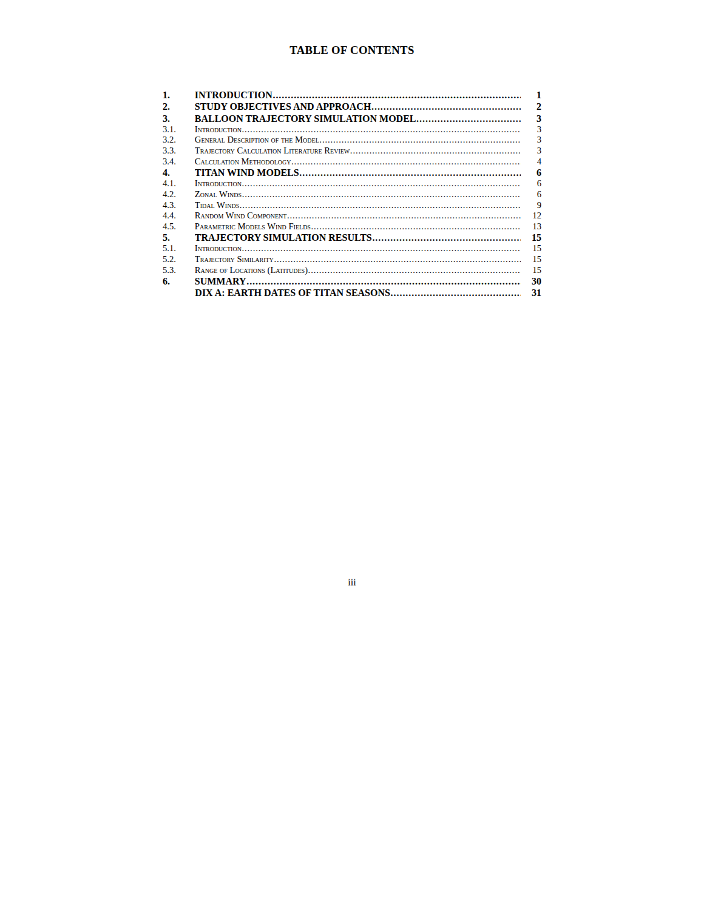TABLE OF CONTENTS
| 1. | Introduction ......................................................................................................................................... | 1 |
| 2. | Study Objectives and Approach ................................................................................................. | 2 |
| 3. | Balloon Trajectory Simulation Model ................................................................................. | 3 |
| 3.1. | Introduction ............................................................................................................................................. | 3 |
| 3.2. | General Description of the Model ....................................................................................................... | 3 |
| 3.3. | Trajectory Calculation Literature Review ..................................................................................... | 3 |
| 3.4. | Calculation Methodology ................................................................................................................. | 4 |
| 4. | Titan Wind Models ............................................................................................................................. | 6 |
| 4.1. | Introduction ............................................................................................................................................. | 6 |
| 4.2. | Zonal Winds ........................................................................................................................................... | 6 |
| 4.3. | Tidal Winds ............................................................................................................................................. | 9 |
| 4.4. | Random Wind Component ............................................................................................................... | 12 |
| 4.5. | Parametric Models Wind Fields ......................................................................................................... | 13 |
| 5. | Trajectory Simulation Results ............................................................................................... | 15 |
| 5.1. | Introduction ............................................................................................................................................. | 15 |
| 5.2. | Trajectory Similarity ............................................................................................................................. | 15 |
| 5.3. | Range of Locations (Latitudes) ........................................................................................................... | 15 |
| 6. | Summary ............................................................................................................................................. | 30 |
| | Appendix A: Earth Dates of Titan Seasons ....................................................................................... | 31 |
iii